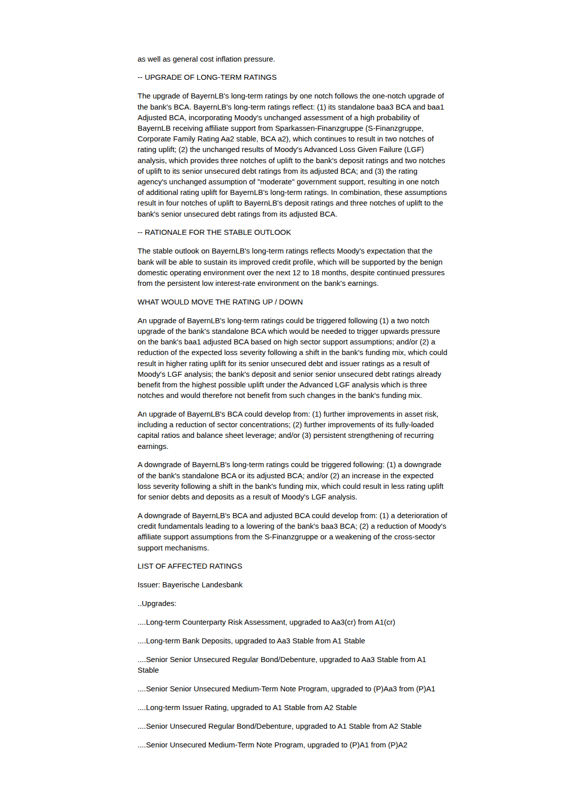as well as general cost inflation pressure.
-- UPGRADE OF LONG-TERM RATINGS
The upgrade of BayernLB's long-term ratings by one notch follows the one-notch upgrade of the bank's BCA. BayernLB's long-term ratings reflect: (1) its standalone baa3 BCA and baa1 Adjusted BCA, incorporating Moody's unchanged assessment of a high probability of BayernLB receiving affiliate support from Sparkassen-Finanzgruppe (S-Finanzgruppe, Corporate Family Rating Aa2 stable, BCA a2), which continues to result in two notches of rating uplift; (2) the unchanged results of Moody's Advanced Loss Given Failure (LGF) analysis, which provides three notches of uplift to the bank's deposit ratings and two notches of uplift to its senior unsecured debt ratings from its adjusted BCA; and (3) the rating agency's unchanged assumption of "moderate" government support, resulting in one notch of additional rating uplift for BayernLB's long-term ratings. In combination, these assumptions result in four notches of uplift to BayernLB's deposit ratings and three notches of uplift to the bank's senior unsecured debt ratings from its adjusted BCA.
-- RATIONALE FOR THE STABLE OUTLOOK
The stable outlook on BayernLB's long-term ratings reflects Moody's expectation that the bank will be able to sustain its improved credit profile, which will be supported by the benign domestic operating environment over the next 12 to 18 months, despite continued pressures from the persistent low interest-rate environment on the bank's earnings.
WHAT WOULD MOVE THE RATING UP / DOWN
An upgrade of BayernLB's long-term ratings could be triggered following (1) a two notch upgrade of the bank's standalone BCA which would be needed to trigger upwards pressure on the bank's baa1 adjusted BCA based on high sector support assumptions; and/or (2) a reduction of the expected loss severity following a shift in the bank's funding mix, which could result in higher rating uplift for its senior unsecured debt and issuer ratings as a result of Moody's LGF analysis; the bank's deposit and senior senior unsecured debt ratings already benefit from the highest possible uplift under the Advanced LGF analysis which is three notches and would therefore not benefit from such changes in the bank's funding mix.
An upgrade of BayernLB's BCA could develop from: (1) further improvements in asset risk, including a reduction of sector concentrations; (2) further improvements of its fully-loaded capital ratios and balance sheet leverage; and/or (3) persistent strengthening of recurring earnings.
A downgrade of BayernLB's long-term ratings could be triggered following: (1) a downgrade of the bank's standalone BCA or its adjusted BCA; and/or (2) an increase in the expected loss severity following a shift in the bank's funding mix, which could result in less rating uplift for senior debts and deposits as a result of Moody's LGF analysis.
A downgrade of BayernLB's BCA and adjusted BCA could develop from: (1) a deterioration of credit fundamentals leading to a lowering of the bank's baa3 BCA; (2) a reduction of Moody's affiliate support assumptions from the S-Finanzgruppe or a weakening of the cross-sector support mechanisms.
LIST OF AFFECTED RATINGS
Issuer: Bayerische Landesbank
..Upgrades:
....Long-term Counterparty Risk Assessment, upgraded to Aa3(cr) from A1(cr)
....Long-term Bank Deposits, upgraded to Aa3 Stable from A1 Stable
....Senior Senior Unsecured Regular Bond/Debenture, upgraded to Aa3 Stable from A1 Stable
....Senior Senior Unsecured Medium-Term Note Program, upgraded to (P)Aa3 from (P)A1
....Long-term Issuer Rating, upgraded to A1 Stable from A2 Stable
....Senior Unsecured Regular Bond/Debenture, upgraded to A1 Stable from A2 Stable
....Senior Unsecured Medium-Term Note Program, upgraded to (P)A1 from (P)A2